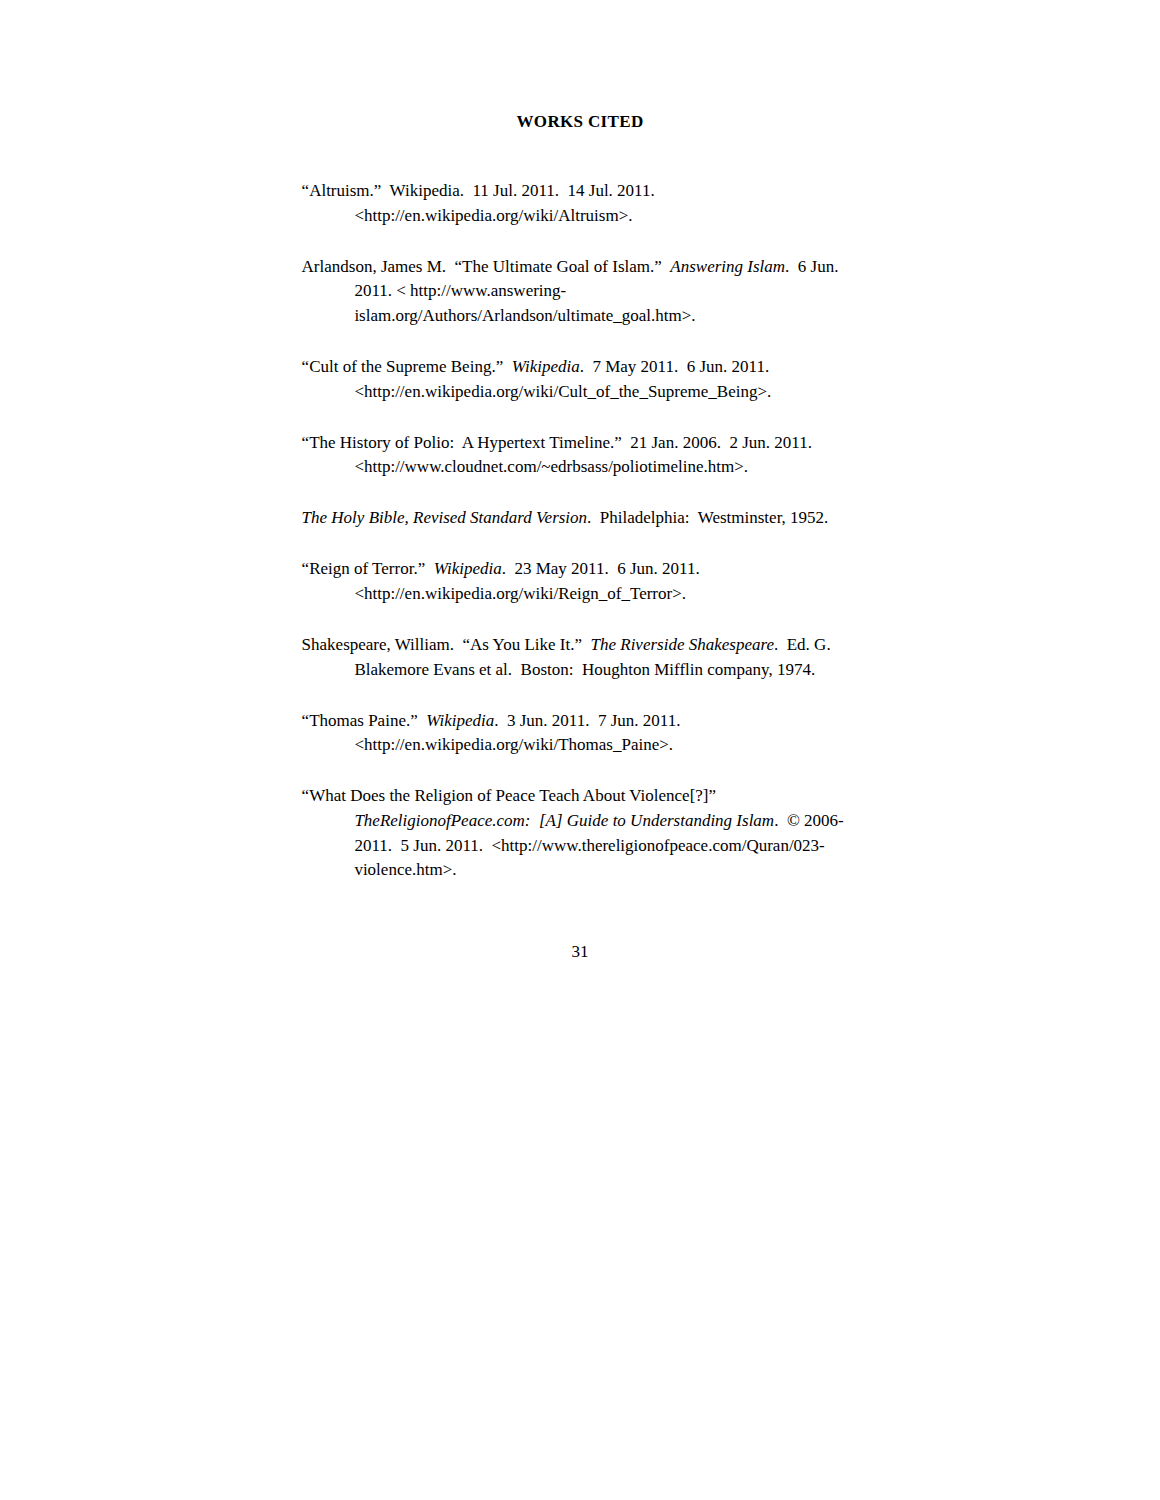WORKS CITED
“Altruism.” Wikipedia. 11 Jul. 2011. 14 Jul. 2011. <http://en.wikipedia.org/wiki/Altruism>.
Arlandson, James M. “The Ultimate Goal of Islam.” Answering Islam. 6 Jun. 2011. < http://www.answering-islam.org/Authors/Arlandson/ultimate_goal.htm>.
“Cult of the Supreme Being.” Wikipedia. 7 May 2011. 6 Jun. 2011. <http://en.wikipedia.org/wiki/Cult_of_the_Supreme_Being>.
“The History of Polio: A Hypertext Timeline.” 21 Jan. 2006. 2 Jun. 2011. <http://www.cloudnet.com/~edrbsass/poliotimeline.htm>.
The Holy Bible, Revised Standard Version. Philadelphia: Westminster, 1952.
“Reign of Terror.” Wikipedia. 23 May 2011. 6 Jun. 2011. <http://en.wikipedia.org/wiki/Reign_of_Terror>.
Shakespeare, William. “As You Like It.” The Riverside Shakespeare. Ed. G. Blakemore Evans et al. Boston: Houghton Mifflin company, 1974.
“Thomas Paine.” Wikipedia. 3 Jun. 2011. 7 Jun. 2011. <http://en.wikipedia.org/wiki/Thomas_Paine>.
“What Does the Religion of Peace Teach About Violence[?]” TheReligionofPeace.com: [A] Guide to Understanding Islam. © 2006-2011. 5 Jun. 2011. <http://www.thereligionofpeace.com/Quran/023-violence.htm>.
31